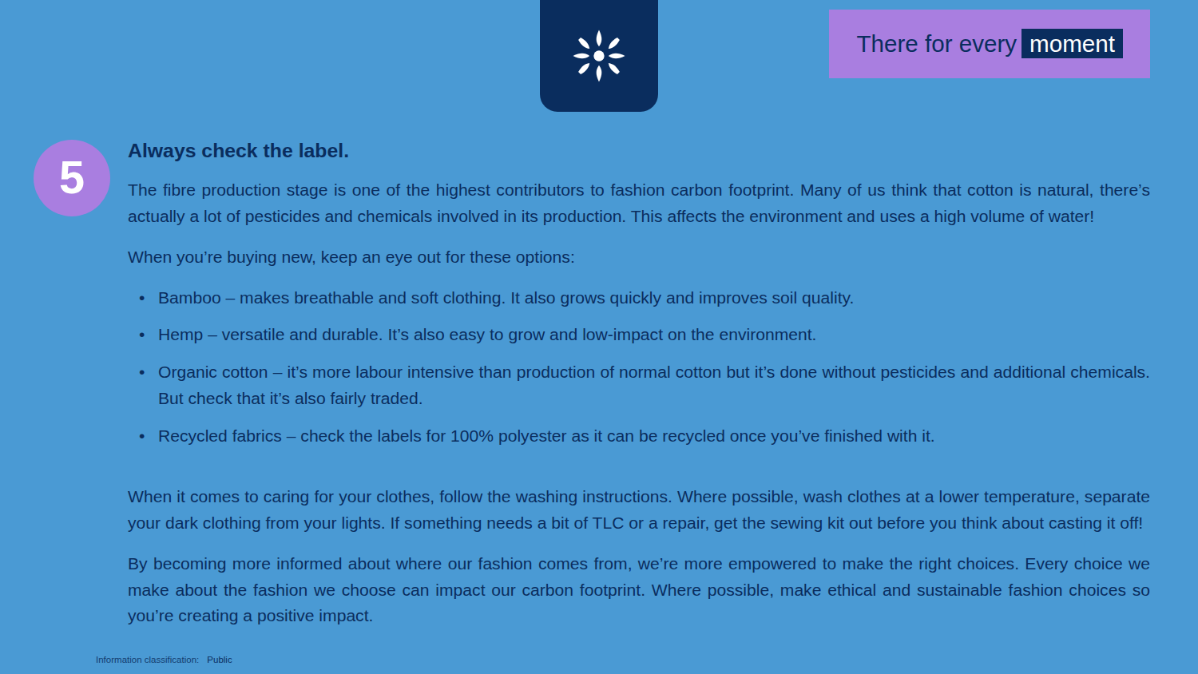There for everymoment
5
Always check the label.
The fibre production stage is one of the highest contributors to fashion carbon footprint. Many of us think that cotton is natural, there’s actually a lot of pesticides and chemicals involved in its production. This affects the environment and uses a high volume of water!
When you’re buying new, keep an eye out for these options:
Bamboo – makes breathable and soft clothing. It also grows quickly and improves soil quality.
Hemp – versatile and durable. It’s also easy to grow and low-impact on the environment.
Organic cotton – it’s more labour intensive than production of normal cotton but it’s done without pesticides and additional chemicals. But check that it’s also fairly traded.
Recycled fabrics – check the labels for 100% polyester as it can be recycled once you’ve finished with it.
When it comes to caring for your clothes, follow the washing instructions. Where possible, wash clothes at a lower temperature, separate your dark clothing from your lights. If something needs a bit of TLC or a repair, get the sewing kit out before you think about casting it off!
By becoming more informed about where our fashion comes from, we’re more empowered to make the right choices. Every choice we make about the fashion we choose can impact our carbon footprint. Where possible, make ethical and sustainable fashion choices so you’re creating a positive impact.
Information classification: Public